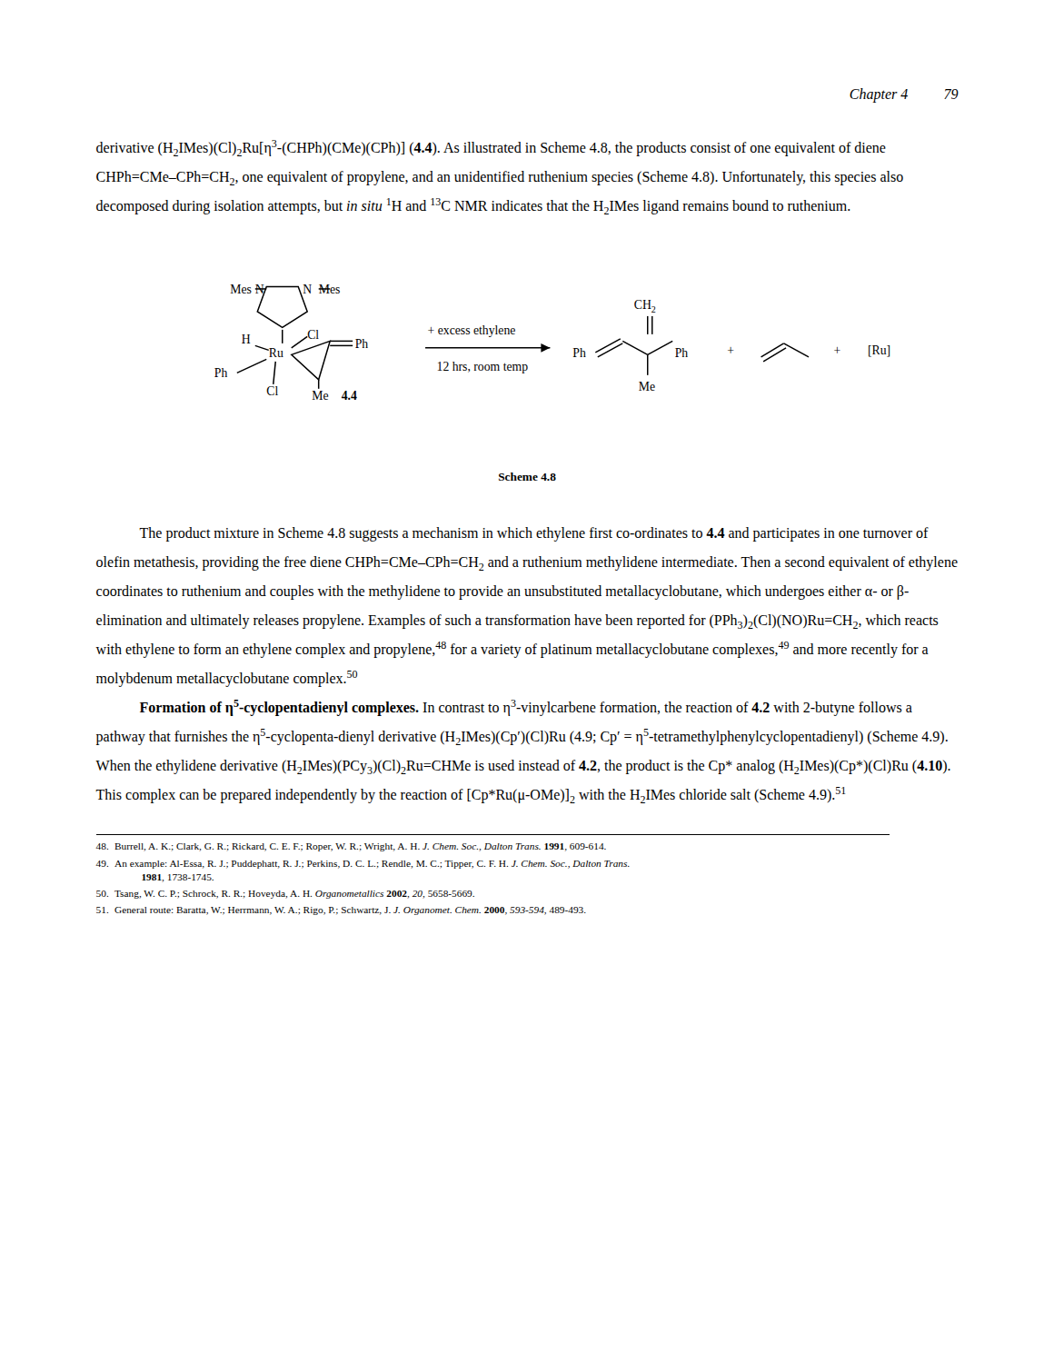Chapter 4 79
derivative (H2IMes)(Cl)2Ru[η3-(CHPh)(CMe)(CPh)] (4.4). As illustrated in Scheme 4.8, the products consist of one equivalent of diene CHPh=CMe–CPh=CH2, one equivalent of propylene, and an unidentified ruthenium species (Scheme 4.8). Unfortunately, this species also decomposed during isolation attempts, but in situ 1H and 13C NMR indicates that the H2IMes ligand remains bound to ruthenium.
Mes N N Mes Ru Cl H Cl Ph Ph Me 4.4 + excess ethylene 12 hrs, room temp Ph Ph Me CH2 + + [Ru]
Scheme 4.8
The product mixture in Scheme 4.8 suggests a mechanism in which ethylene first co-ordinates to 4.4 and participates in one turnover of olefin metathesis, providing the free diene CHPh=CMe–CPh=CH2 and a ruthenium methylidene intermediate. Then a second equivalent of ethylene coordinates to ruthenium and couples with the methylidene to provide an unsubstituted metallacyclobutane, which undergoes either α- or β-elimination and ultimately releases propylene. Examples of such a transformation have been reported for (PPh3)2(Cl)(NO)Ru=CH2, which reacts with ethylene to form an ethylene complex and propylene,48 for a variety of platinum metallacyclobutane complexes,49 and more recently for a molybdenum metallacyclobutane complex.50
Formation of η5-cyclopentadienyl complexes. In contrast to η3-vinylcarbene formation, the reaction of 4.2 with 2-butyne follows a pathway that furnishes the η5-cyclopenta-dienyl derivative (H2IMes)(Cp′)(Cl)Ru (4.9; Cp′ = η5-tetramethylphenylcyclopentadienyl) (Scheme 4.9). When the ethylidene derivative (H2IMes)(PCy3)(Cl)2Ru=CHMe is used instead of 4.2, the product is the Cp* analog (H2IMes)(Cp*)(Cl)Ru (4.10). This complex can be prepared independently by the reaction of [Cp*Ru(μ-OMe)]2 with the H2IMes chloride salt (Scheme 4.9).51
48. Burrell, A. K.; Clark, G. R.; Rickard, C. E. F.; Roper, W. R.; Wright, A. H. J. Chem. Soc., Dalton Trans. 1991, 609-614.
49. An example: Al-Essa, R. J.; Puddephatt, R. J.; Perkins, D. C. L.; Rendle, M. C.; Tipper, C. F. H. J. Chem. Soc., Dalton Trans. 1981, 1738-1745.
50. Tsang, W. C. P.; Schrock, R. R.; Hoveyda, A. H. Organometallics 2002, 20, 5658-5669.
51. General route: Baratta, W.; Herrmann, W. A.; Rigo, P.; Schwartz, J. J. Organomet. Chem. 2000, 593-594, 489-493.